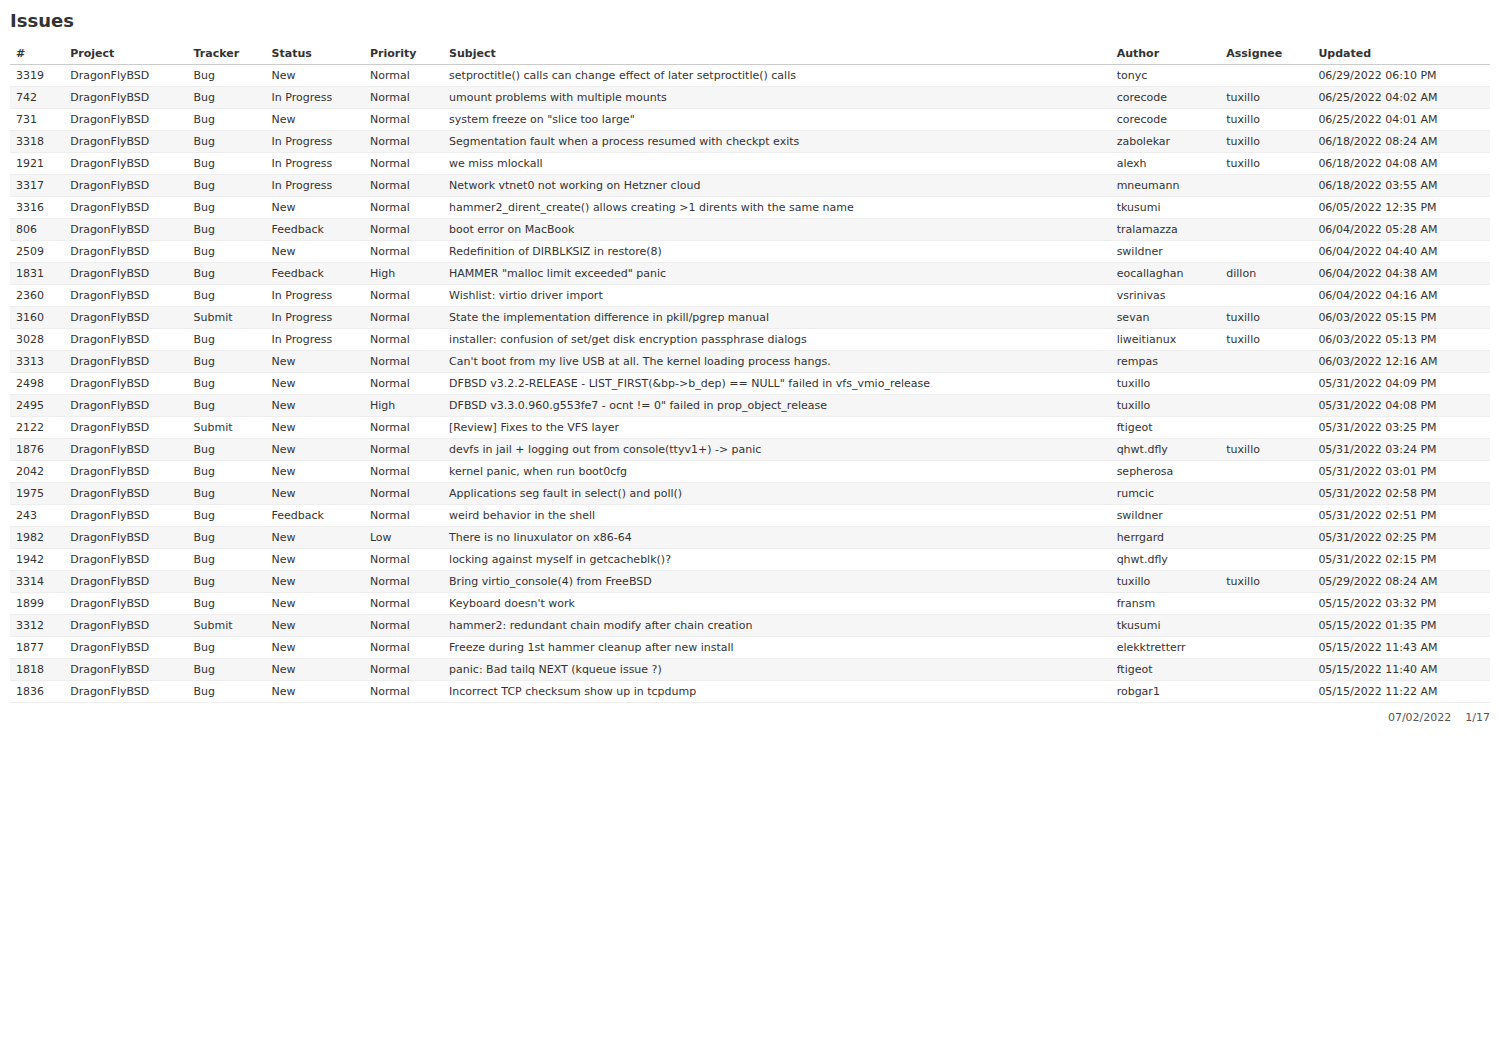Issues
| # | Project | Tracker | Status | Priority | Subject | Author | Assignee | Updated |
| --- | --- | --- | --- | --- | --- | --- | --- | --- |
| 3319 | DragonFlyBSD | Bug | New | Normal | setproctitle() calls can change effect of later setproctitle() calls | tonyc | | 06/29/2022 06:10 PM |
| 742 | DragonFlyBSD | Bug | In Progress | Normal | umount problems with multiple mounts | corecode | tuxillo | 06/25/2022 04:02 AM |
| 731 | DragonFlyBSD | Bug | New | Normal | system freeze on "slice too large" | corecode | tuxillo | 06/25/2022 04:01 AM |
| 3318 | DragonFlyBSD | Bug | In Progress | Normal | Segmentation fault when a process resumed with checkpt exits | zabolekar | tuxillo | 06/18/2022 08:24 AM |
| 1921 | DragonFlyBSD | Bug | In Progress | Normal | we miss mlockall | alexh | tuxillo | 06/18/2022 04:08 AM |
| 3317 | DragonFlyBSD | Bug | In Progress | Normal | Network vtnet0 not working on Hetzner cloud | mneumann | | 06/18/2022 03:55 AM |
| 3316 | DragonFlyBSD | Bug | New | Normal | hammer2_dirent_create() allows creating >1 dirents with the same name | tkusumi | | 06/05/2022 12:35 PM |
| 806 | DragonFlyBSD | Bug | Feedback | Normal | boot error on MacBook | tralamazza | | 06/04/2022 05:28 AM |
| 2509 | DragonFlyBSD | Bug | New | Normal | Redefinition of DIRBLKSIZ in restore(8) | swildner | | 06/04/2022 04:40 AM |
| 1831 | DragonFlyBSD | Bug | Feedback | High | HAMMER "malloc limit exceeded" panic | eocallaghan | dillon | 06/04/2022 04:38 AM |
| 2360 | DragonFlyBSD | Bug | In Progress | Normal | Wishlist: virtio driver import | vsrinivas | | 06/04/2022 04:16 AM |
| 3160 | DragonFlyBSD | Submit | In Progress | Normal | State the implementation difference in pkill/pgrep manual | sevan | tuxillo | 06/03/2022 05:15 PM |
| 3028 | DragonFlyBSD | Bug | In Progress | Normal | installer: confusion of set/get disk encryption passphrase dialogs | liweitianux | tuxillo | 06/03/2022 05:13 PM |
| 3313 | DragonFlyBSD | Bug | New | Normal | Can't boot from my live USB at all. The kernel loading process hangs. | rempas | | 06/03/2022 12:16 AM |
| 2498 | DragonFlyBSD | Bug | New | Normal | DFBSD v3.2.2-RELEASE - LIST_FIRST(&bp->b_dep) == NULL" failed in vfs_vmio_release | tuxillo | | 05/31/2022 04:09 PM |
| 2495 | DragonFlyBSD | Bug | New | High | DFBSD v3.3.0.960.g553fe7 - ocnt != 0" failed in prop_object_release | tuxillo | | 05/31/2022 04:08 PM |
| 2122 | DragonFlyBSD | Submit | New | Normal | [Review] Fixes to the VFS layer | ftigeot | | 05/31/2022 03:25 PM |
| 1876 | DragonFlyBSD | Bug | New | Normal | devfs in jail + logging out from console(ttyv1+) -> panic | qhwt.dfly | tuxillo | 05/31/2022 03:24 PM |
| 2042 | DragonFlyBSD | Bug | New | Normal | kernel panic, when run boot0cfg | sepherosa | | 05/31/2022 03:01 PM |
| 1975 | DragonFlyBSD | Bug | New | Normal | Applications seg fault in select() and poll() | rumcic | | 05/31/2022 02:58 PM |
| 243 | DragonFlyBSD | Bug | Feedback | Normal | weird behavior in the shell | swildner | | 05/31/2022 02:51 PM |
| 1982 | DragonFlyBSD | Bug | New | Low | There is no linuxulator on x86-64 | herrgard | | 05/31/2022 02:25 PM |
| 1942 | DragonFlyBSD | Bug | New | Normal | locking against myself in getcacheblk()? | qhwt.dfly | | 05/31/2022 02:15 PM |
| 3314 | DragonFlyBSD | Bug | New | Normal | Bring virtio_console(4) from FreeBSD | tuxillo | tuxillo | 05/29/2022 08:24 AM |
| 1899 | DragonFlyBSD | Bug | New | Normal | Keyboard doesn't work | fransm | | 05/15/2022 03:32 PM |
| 3312 | DragonFlyBSD | Submit | New | Normal | hammer2: redundant chain modify after chain creation | tkusumi | | 05/15/2022 01:35 PM |
| 1877 | DragonFlyBSD | Bug | New | Normal | Freeze during 1st hammer cleanup after new install | elekktretterr | | 05/15/2022 11:43 AM |
| 1818 | DragonFlyBSD | Bug | New | Normal | panic: Bad tailq NEXT (kqueue issue ?) | ftigeot | | 05/15/2022 11:40 AM |
| 1836 | DragonFlyBSD | Bug | New | Normal | Incorrect TCP checksum show up in tcpdump | robgar1 | | 05/15/2022 11:22 AM |
07/02/2022 1/17